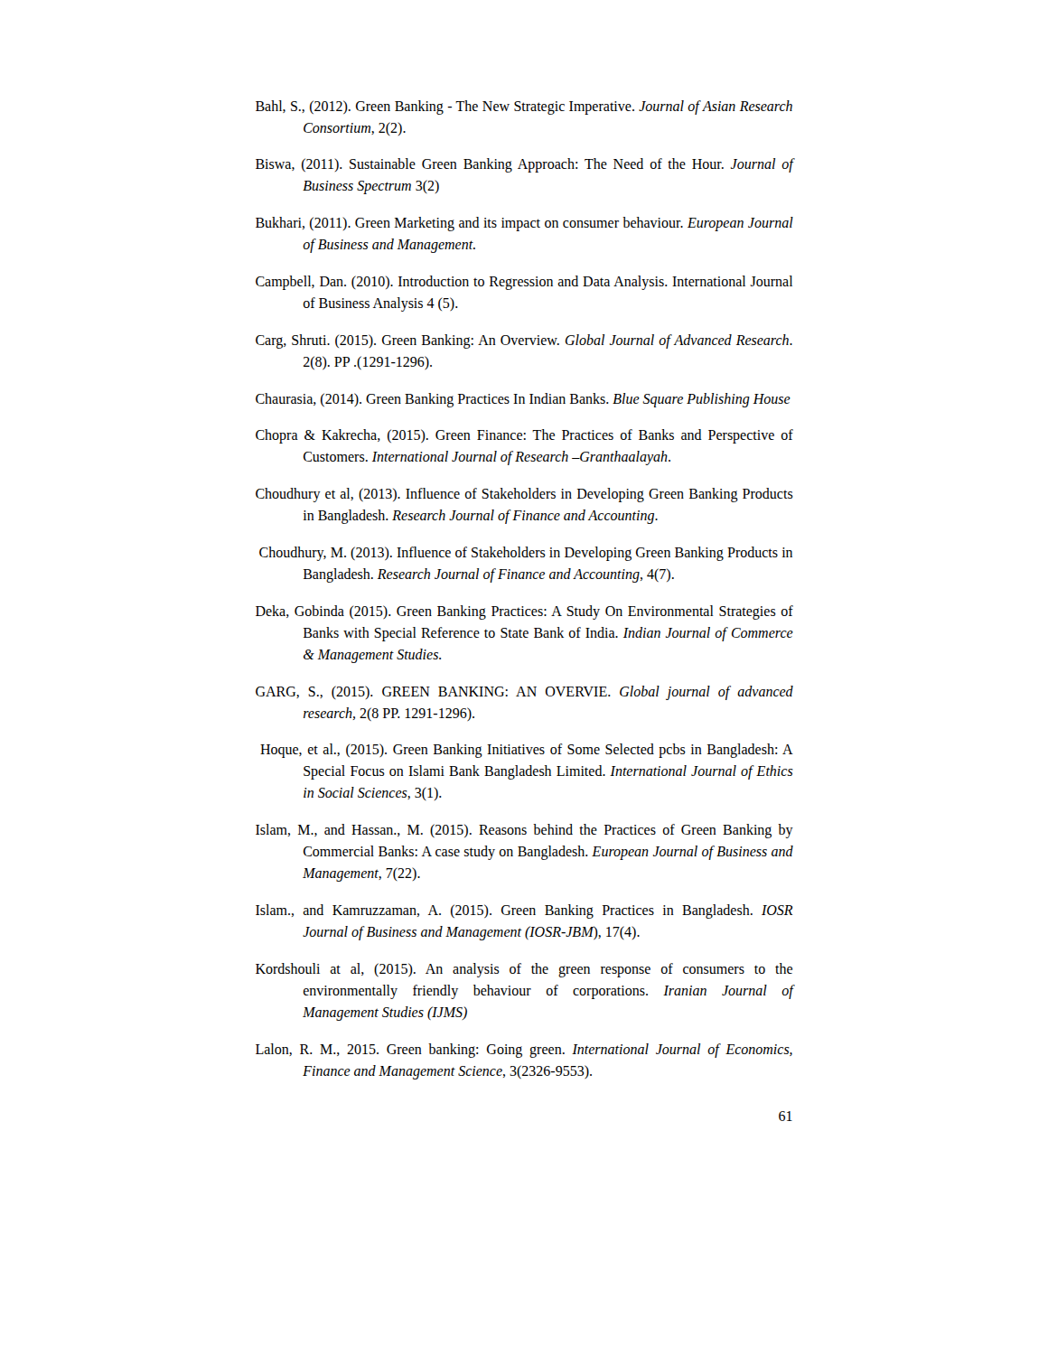Bahl, S., (2012). Green Banking - The New Strategic Imperative. Journal of Asian Research Consortium, 2(2).
Biswa, (2011). Sustainable Green Banking Approach: The Need of the Hour. Journal of Business Spectrum 3(2)
Bukhari, (2011). Green Marketing and its impact on consumer behaviour. European Journal of Business and Management.
Campbell, Dan. (2010). Introduction to Regression and Data Analysis. International Journal of Business Analysis 4 (5).
Carg, Shruti. (2015). Green Banking: An Overview. Global Journal of Advanced Research. 2(8). PP .(1291-1296).
Chaurasia, (2014). Green Banking Practices In Indian Banks. Blue Square Publishing House
Chopra & Kakrecha, (2015). Green Finance: The Practices of Banks and Perspective of Customers. International Journal of Research –Granthaalayah.
Choudhury et al, (2013). Influence of Stakeholders in Developing Green Banking Products in Bangladesh. Research Journal of Finance and Accounting.
Choudhury, M. (2013). Influence of Stakeholders in Developing Green Banking Products in Bangladesh. Research Journal of Finance and Accounting, 4(7).
Deka, Gobinda (2015). Green Banking Practices: A Study On Environmental Strategies of Banks with Special Reference to State Bank of India. Indian Journal of Commerce & Management Studies.
GARG, S., (2015). GREEN BANKING: AN OVERVIE. Global journal of advanced research, 2(8 PP. 1291-1296).
Hoque, et al., (2015). Green Banking Initiatives of Some Selected pcbs in Bangladesh: A Special Focus on Islami Bank Bangladesh Limited. International Journal of Ethics in Social Sciences, 3(1).
Islam, M., and Hassan., M. (2015). Reasons behind the Practices of Green Banking by Commercial Banks: A case study on Bangladesh. European Journal of Business and Management, 7(22).
Islam., and Kamruzzaman, A. (2015). Green Banking Practices in Bangladesh. IOSR Journal of Business and Management (IOSR-JBM), 17(4).
Kordshouli at al, (2015). An analysis of the green response of consumers to the environmentally friendly behaviour of corporations. Iranian Journal of Management Studies (IJMS)
Lalon, R. M., 2015. Green banking: Going green. International Journal of Economics, Finance and Management Science, 3(2326-9553).
61